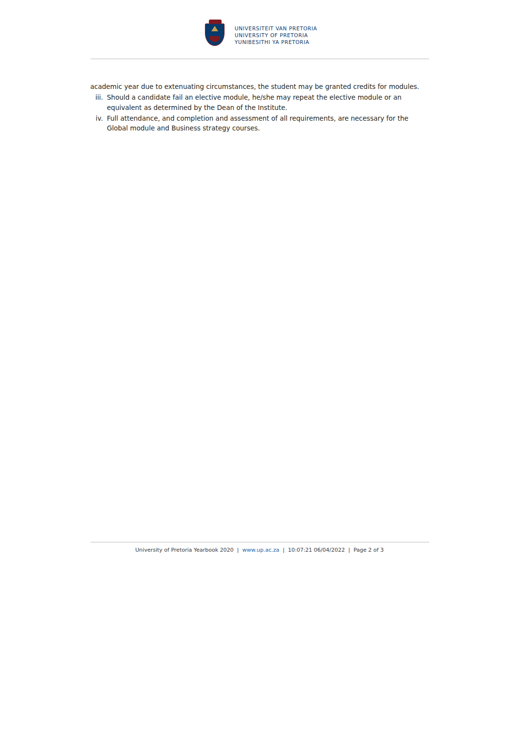UNIVERSITEIT VAN PRETORIA
UNIVERSITY OF PRETORIA
YUNIBESITHI YA PRETORIA
academic year due to extenuating circumstances, the student may be granted credits for modules.
iii. Should a candidate fail an elective module, he/she may repeat the elective module or an equivalent as determined by the Dean of the Institute.
iv. Full attendance, and completion and assessment of all requirements, are necessary for the Global module and Business strategy courses.
University of Pretoria Yearbook 2020 | www.up.ac.za | 10:07:21 06/04/2022 | Page 2 of 3